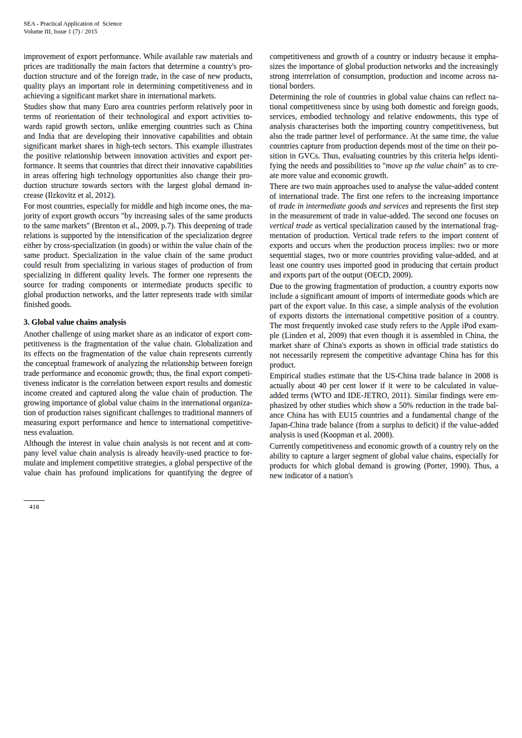SEA - Practical Application of Science
Volume III, Issue 1 (7) / 2015
improvement of export performance. While available raw materials and prices are traditionally the main factors that determine a country's production structure and of the foreign trade, in the case of new products, quality plays an important role in determining competitiveness and in achieving a significant market share in international markets.
Studies show that many Euro area countries perform relatively poor in terms of reorientation of their technological and export activities towards rapid growth sectors, unlike emerging countries such as China and India that are developing their innovative capabilities and obtain significant market shares in high-tech sectors. This example illustrates the positive relationship between innovation activities and export performance. It seems that countries that direct their innovative capabilities in areas offering high technology opportunities also change their production structure towards sectors with the largest global demand increase (Ilzkovitz et al, 2012).
For most countries, especially for middle and high income ones, the majority of export growth occurs "by increasing sales of the same products to the same markets" (Brenton et al., 2009, p.7). This deepening of trade relations is supported by the intensification of the specialization degree either by cross-specialization (in goods) or within the value chain of the same product. Specialization in the value chain of the same product could result from specializing in various stages of production of from specializing in different quality levels. The former one represents the source for trading components or intermediate products specific to global production networks, and the latter represents trade with similar finished goods.
3. Global value chains analysis
Another challenge of using market share as an indicator of export competitiveness is the fragmentation of the value chain. Globalization and its effects on the fragmentation of the value chain represents currently the conceptual framework of analyzing the relationship between foreign trade performance and economic growth; thus, the final export competitiveness indicator is the correlation between export results and domestic income created and captured along the value chain of production. The growing importance of global value chains in the international organization of production raises significant challenges to traditional manners of measuring export performance and hence to international competitiveness evaluation.
Although the interest in value chain analysis is not recent and at company level value chain analysis is already heavily-used practice to formulate and implement competitive strategies, a global perspective of the value chain has profound implications for quantifying the degree of competitiveness and growth of a country or industry because it emphasizes the importance of global production networks and the increasingly strong interrelation of consumption, production and income across national borders.
Determining the role of countries in global value chains can reflect national competitiveness since by using both domestic and foreign goods, services, embodied technology and relative endowments, this type of analysis characterises both the importing country competitiveness, but also the trade partner level of performance. At the same time, the value countries capture from production depends most of the time on their position in GVCs. Thus, evaluating countries by this criteria helps identifying the needs and possibilities to "move up the value chain" as to create more value and economic growth.
There are two main approaches used to analyse the value-added content of international trade. The first one refers to the increasing importance of trade in intermediate goods and services and represents the first step in the measurement of trade in value-added. The second one focuses on vertical trade as vertical specialization caused by the international fragmentation of production. Vertical trade refers to the import content of exports and occurs when the production process implies: two or more sequential stages, two or more countries providing value-added, and at least one country uses imported good in producing that certain product and exports part of the output (OECD, 2009).
Due to the growing fragmentation of production, a country exports now include a significant amount of imports of intermediate goods which are part of the export value. In this case, a simple analysis of the evolution of exports distorts the international competitive position of a country. The most frequently invoked case study refers to the Apple iPod example (Linden et al, 2009) that even though it is assembled in China, the market share of China's exports as shown in official trade statistics do not necessarily represent the competitive advantage China has for this product.
Empirical studies estimate that the US-China trade balance in 2008 is actually about 40 per cent lower if it were to be calculated in value-added terms (WTO and IDE-JETRO, 2011). Similar findings were emphasized by other studies which show a 50% reduction in the trade balance China has with EU15 countries and a fundamental change of the Japan-China trade balance (from a surplus to deficit) if the value-added analysis is used (Koopman et al. 2008).
Currently competitiveness and economic growth of a country rely on the ability to capture a larger segment of global value chains, especially for products for which global demand is growing (Porter, 1990). Thus, a new indicator of a nation's
418